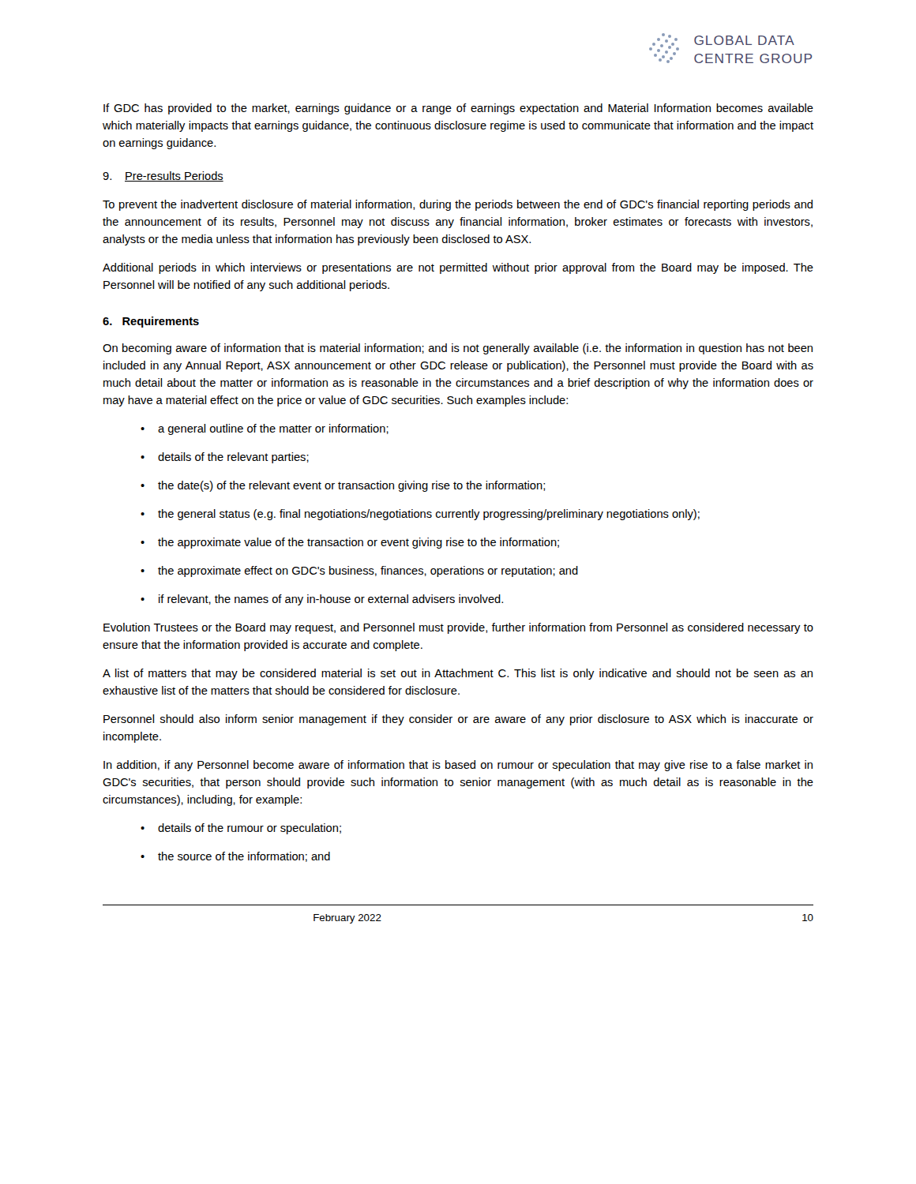GLOBAL DATA
CENTRE GROUP
If GDC has provided to the market, earnings guidance or a range of earnings expectation and Material Information becomes available which materially impacts that earnings guidance, the continuous disclosure regime is used to communicate that information and the impact on earnings guidance.
9. Pre-results Periods
To prevent the inadvertent disclosure of material information, during the periods between the end of GDC's financial reporting periods and the announcement of its results, Personnel may not discuss any financial information, broker estimates or forecasts with investors, analysts or the media unless that information has previously been disclosed to ASX.
Additional periods in which interviews or presentations are not permitted without prior approval from the Board may be imposed. The Personnel will be notified of any such additional periods.
6. Requirements
On becoming aware of information that is material information; and is not generally available (i.e. the information in question has not been included in any Annual Report, ASX announcement or other GDC release or publication), the Personnel must provide the Board with as much detail about the matter or information as is reasonable in the circumstances and a brief description of why the information does or may have a material effect on the price or value of GDC securities. Such examples include:
a general outline of the matter or information;
details of the relevant parties;
the date(s) of the relevant event or transaction giving rise to the information;
the general status (e.g. final negotiations/negotiations currently progressing/preliminary negotiations only);
the approximate value of the transaction or event giving rise to the information;
the approximate effect on GDC's business, finances, operations or reputation; and
if relevant, the names of any in-house or external advisers involved.
Evolution Trustees or the Board may request, and Personnel must provide, further information from Personnel as considered necessary to ensure that the information provided is accurate and complete.
A list of matters that may be considered material is set out in Attachment C. This list is only indicative and should not be seen as an exhaustive list of the matters that should be considered for disclosure.
Personnel should also inform senior management if they consider or are aware of any prior disclosure to ASX which is inaccurate or incomplete.
In addition, if any Personnel become aware of information that is based on rumour or speculation that may give rise to a false market in GDC's securities, that person should provide such information to senior management (with as much detail as is reasonable in the circumstances), including, for example:
details of the rumour or speculation;
the source of the information; and
February 2022 10